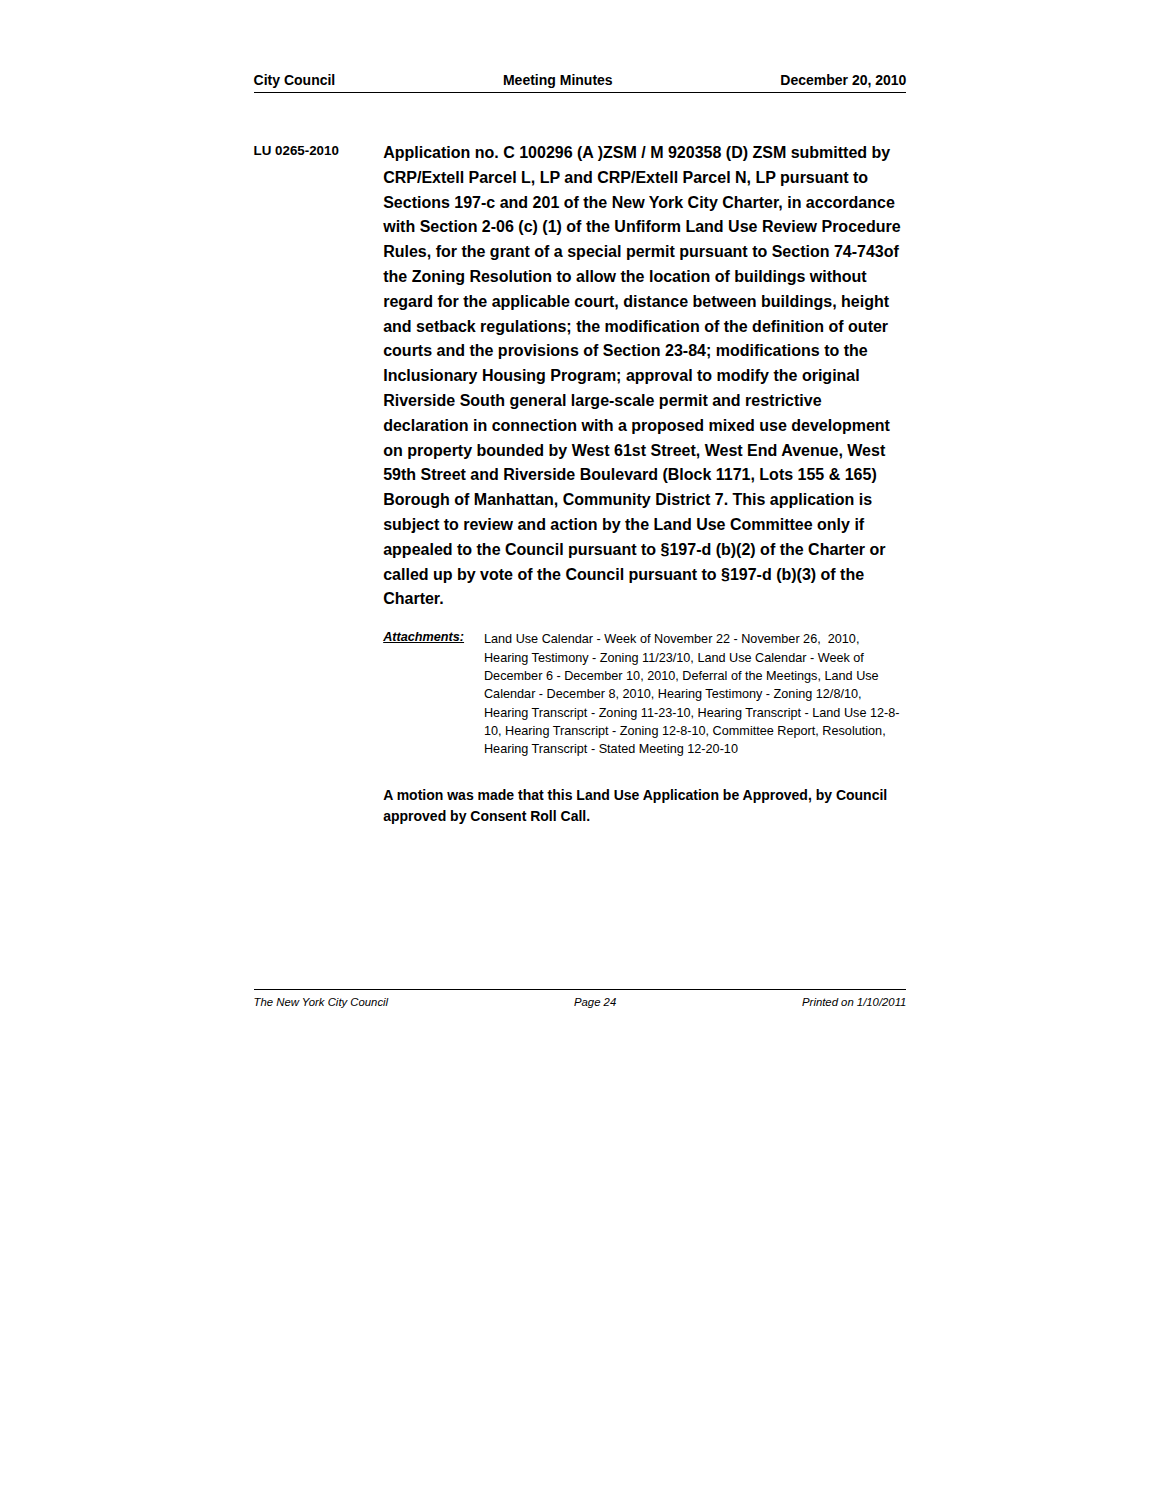City Council
Meeting Minutes
December 20, 2010
LU 0265-2010
Application no. C 100296 (A )ZSM / M 920358 (D) ZSM submitted by CRP/Extell Parcel L, LP and CRP/Extell Parcel N, LP pursuant to Sections 197-c and 201 of the New York City Charter, in accordance with Section 2-06 (c) (1) of the Unfiform Land Use Review Procedure Rules, for the grant of a special permit pursuant to Section 74-743of the Zoning Resolution to allow the location of buildings without regard for the applicable court, distance between buildings, height and setback regulations; the modification of the definition of outer courts and the provisions of Section 23-84; modifications to the Inclusionary Housing Program; approval to modify the original Riverside South general large-scale permit and restrictive declaration in connection with a proposed mixed use development on property bounded by West 61st Street, West End Avenue, West 59th Street and Riverside Boulevard (Block 1171, Lots 155 & 165) Borough of Manhattan, Community District 7. This application is subject to review and action by the Land Use Committee only if appealed to the Council pursuant to §197-d (b)(2) of the Charter or called up by vote of the Council pursuant to §197-d (b)(3) of the Charter.
Attachments:
Land Use Calendar - Week of November 22 - November 26, 2010, Hearing Testimony - Zoning 11/23/10, Land Use Calendar - Week of December 6 - December 10, 2010, Deferral of the Meetings, Land Use Calendar - December 8, 2010, Hearing Testimony - Zoning 12/8/10, Hearing Transcript - Zoning 11-23-10, Hearing Transcript - Land Use 12-8-10, Hearing Transcript - Zoning 12-8-10, Committee Report, Resolution, Hearing Transcript - Stated Meeting 12-20-10
A motion was made that this Land Use Application be Approved, by Council approved by Consent Roll Call.
The New York City Council
Page 24
Printed on 1/10/2011